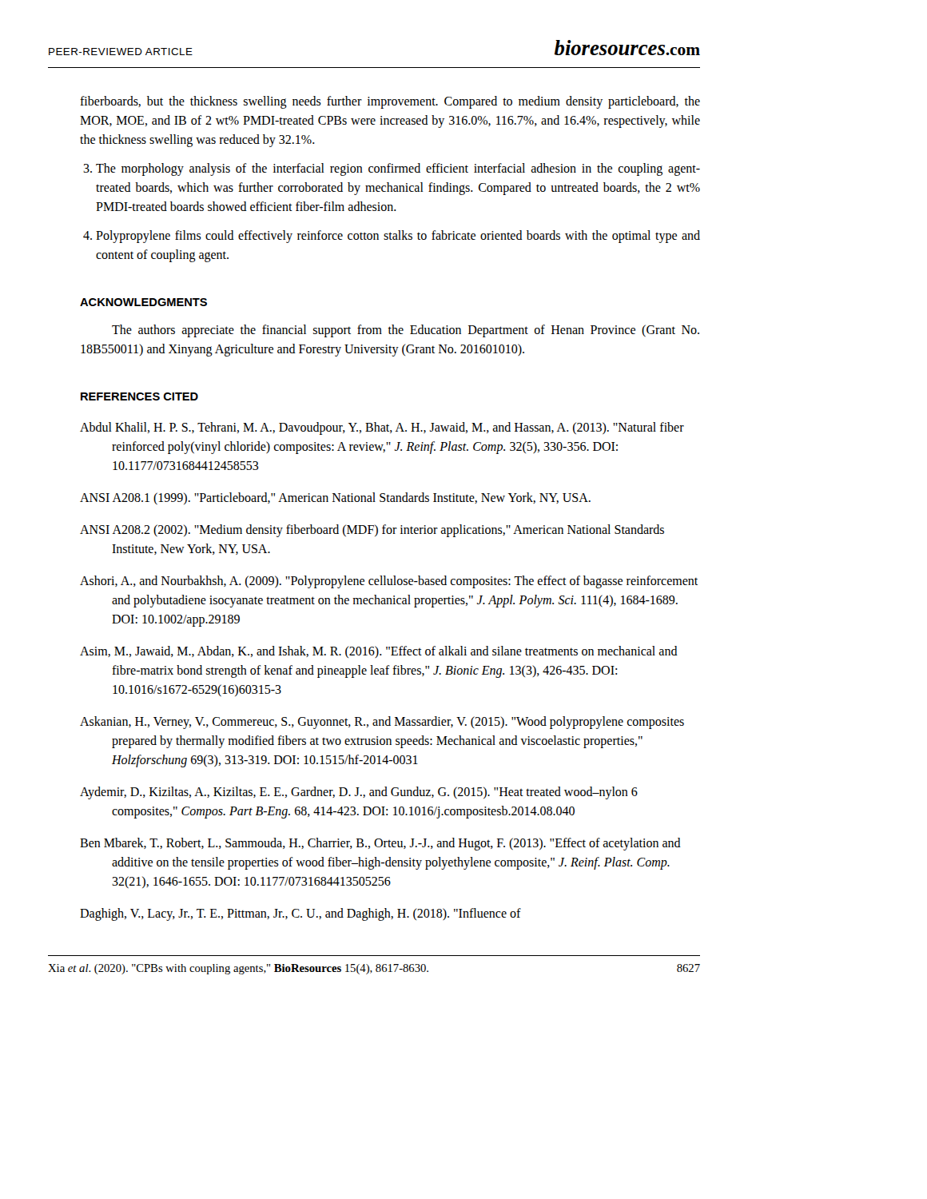PEER-REVIEWED ARTICLE
bioresources.com
fiberboards, but the thickness swelling needs further improvement. Compared to medium density particleboard, the MOR, MOE, and IB of 2 wt% PMDI-treated CPBs were increased by 316.0%, 116.7%, and 16.4%, respectively, while the thickness swelling was reduced by 32.1%.
The morphology analysis of the interfacial region confirmed efficient interfacial adhesion in the coupling agent-treated boards, which was further corroborated by mechanical findings. Compared to untreated boards, the 2 wt% PMDI-treated boards showed efficient fiber-film adhesion.
Polypropylene films could effectively reinforce cotton stalks to fabricate oriented boards with the optimal type and content of coupling agent.
ACKNOWLEDGMENTS
The authors appreciate the financial support from the Education Department of Henan Province (Grant No. 18B550011) and Xinyang Agriculture and Forestry University (Grant No. 201601010).
REFERENCES CITED
Abdul Khalil, H. P. S., Tehrani, M. A., Davoudpour, Y., Bhat, A. H., Jawaid, M., and Hassan, A. (2013). "Natural fiber reinforced poly(vinyl chloride) composites: A review," J. Reinf. Plast. Comp. 32(5), 330-356. DOI: 10.1177/0731684412458553
ANSI A208.1 (1999). "Particleboard," American National Standards Institute, New York, NY, USA.
ANSI A208.2 (2002). "Medium density fiberboard (MDF) for interior applications," American National Standards Institute, New York, NY, USA.
Ashori, A., and Nourbakhsh, A. (2009). "Polypropylene cellulose-based composites: The effect of bagasse reinforcement and polybutadiene isocyanate treatment on the mechanical properties," J. Appl. Polym. Sci. 111(4), 1684-1689. DOI: 10.1002/app.29189
Asim, M., Jawaid, M., Abdan, K., and Ishak, M. R. (2016). "Effect of alkali and silane treatments on mechanical and fibre-matrix bond strength of kenaf and pineapple leaf fibres," J. Bionic Eng. 13(3), 426-435. DOI: 10.1016/s1672-6529(16)60315-3
Askanian, H., Verney, V., Commereuc, S., Guyonnet, R., and Massardier, V. (2015). "Wood polypropylene composites prepared by thermally modified fibers at two extrusion speeds: Mechanical and viscoelastic properties," Holzforschung 69(3), 313-319. DOI: 10.1515/hf-2014-0031
Aydemir, D., Kiziltas, A., Kiziltas, E. E., Gardner, D. J., and Gunduz, G. (2015). "Heat treated wood–nylon 6 composites," Compos. Part B-Eng. 68, 414-423. DOI: 10.1016/j.compositesb.2014.08.040
Ben Mbarek, T., Robert, L., Sammouda, H., Charrier, B., Orteu, J.-J., and Hugot, F. (2013). "Effect of acetylation and additive on the tensile properties of wood fiber–high-density polyethylene composite," J. Reinf. Plast. Comp. 32(21), 1646-1655. DOI: 10.1177/0731684413505256
Daghigh, V., Lacy, Jr., T. E., Pittman, Jr., C. U., and Daghigh, H. (2018). "Influence of
Xia et al. (2020). "CPBs with coupling agents," BioResources 15(4), 8617-8630.
8627